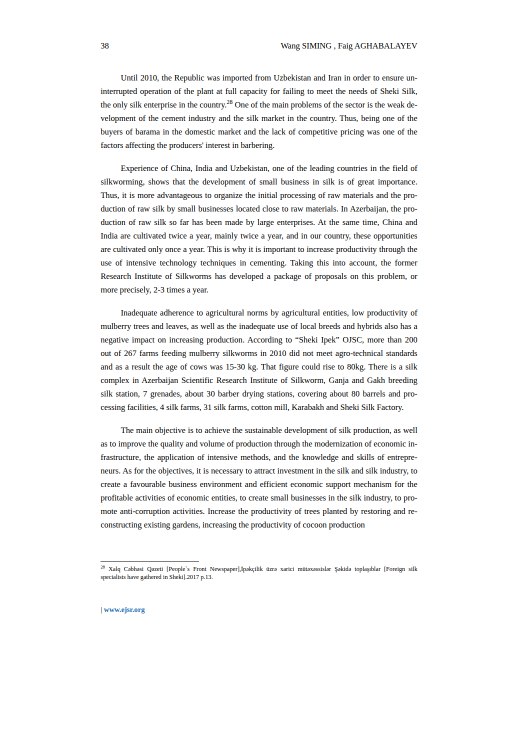38 Wang SIMING , Faig AGHABALAYEV
Until 2010, the Republic was imported from Uzbekistan and Iran in order to ensure uninterrupted operation of the plant at full capacity for failing to meet the needs of Sheki Silk, the only silk enterprise in the country.28 One of the main problems of the sector is the weak development of the cement industry and the silk market in the country. Thus, being one of the buyers of barama in the domestic market and the lack of competitive pricing was one of the factors affecting the producers' interest in barbering.
Experience of China, India and Uzbekistan, one of the leading countries in the field of silkworming, shows that the development of small business in silk is of great importance. Thus, it is more advantageous to organize the initial processing of raw materials and the production of raw silk by small businesses located close to raw materials. In Azerbaijan, the production of raw silk so far has been made by large enterprises. At the same time, China and India are cultivated twice a year, mainly twice a year, and in our country, these opportunities are cultivated only once a year. This is why it is important to increase productivity through the use of intensive technology techniques in cementing. Taking this into account, the former Research Institute of Silkworms has developed a package of proposals on this problem, or more precisely, 2-3 times a year.
Inadequate adherence to agricultural norms by agricultural entities, low productivity of mulberry trees and leaves, as well as the inadequate use of local breeds and hybrids also has a negative impact on increasing production. According to “Sheki Ipek” OJSC, more than 200 out of 267 farms feeding mulberry silkworms in 2010 did not meet agro-technical standards and as a result the age of cows was 15-30 kg. That figure could rise to 80kg. There is a silk complex in Azerbaijan Scientific Research Institute of Silkworm, Ganja and Gakh breeding silk station, 7 grenades, about 30 barber drying stations, covering about 80 barrels and processing facilities, 4 silk farms, 31 silk farms, cotton mill, Karabakh and Sheki Silk Factory.
The main objective is to achieve the sustainable development of silk production, as well as to improve the quality and volume of production through the modernization of economic infrastructure, the application of intensive methods, and the knowledge and skills of entrepreneurs. As for the objectives, it is necessary to attract investment in the silk and silk industry, to create a favourable business environment and efficient economic support mechanism for the profitable activities of economic entities, to create small businesses in the silk industry, to promote anti-corruption activities. Increase the productivity of trees planted by restoring and reconstructing existing gardens, increasing the productivity of cocoon production
28 Xalq Cəbhəsi Qəzeti [People`s Front Newspaper],İpəkçilik üzrə xarici mütəxəssislər Şəkidə toplaşıblar [Foreign silk specialists have gathered in Sheki].2017 p.13.
| www.ejsr.org